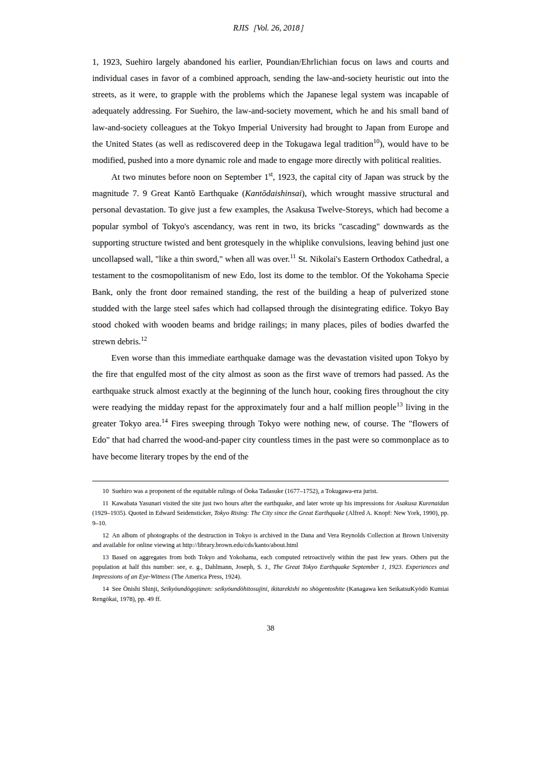RJIS［Vol. 26, 2018］
1, 1923, Suehiro largely abandoned his earlier, Poundian/Ehrlichian focus on laws and courts and individual cases in favor of a combined approach, sending the law-and-society heuristic out into the streets, as it were, to grapple with the problems which the Japanese legal system was incapable of adequately addressing. For Suehiro, the law-and-society movement, which he and his small band of law-and-society colleagues at the Tokyo Imperial University had brought to Japan from Europe and the United States (as well as rediscovered deep in the Tokugawa legal tradition10), would have to be modified, pushed into a more dynamic role and made to engage more directly with political realities.
At two minutes before noon on September 1st, 1923, the capital city of Japan was struck by the magnitude 7. 9 Great Kantō Earthquake (Kantōdaishinsai), which wrought massive structural and personal devastation. To give just a few examples, the Asakusa Twelve-Storeys, which had become a popular symbol of Tokyo's ascendancy, was rent in two, its bricks "cascading" downwards as the supporting structure twisted and bent grotesquely in the whiplike convulsions, leaving behind just one uncollapsed wall, "like a thin sword," when all was over.11 St. Nikolai's Eastern Orthodox Cathedral, a testament to the cosmopolitanism of new Edo, lost its dome to the temblor. Of the Yokohama Specie Bank, only the front door remained standing, the rest of the building a heap of pulverized stone studded with the large steel safes which had collapsed through the disintegrating edifice. Tokyo Bay stood choked with wooden beams and bridge railings; in many places, piles of bodies dwarfed the strewn debris.12
Even worse than this immediate earthquake damage was the devastation visited upon Tokyo by the fire that engulfed most of the city almost as soon as the first wave of tremors had passed. As the earthquake struck almost exactly at the beginning of the lunch hour, cooking fires throughout the city were readying the midday repast for the approximately four and a half million people13 living in the greater Tokyo area.14 Fires sweeping through Tokyo were nothing new, of course. The "flowers of Edo" that had charred the wood-and-paper city countless times in the past were so commonplace as to have become literary tropes by the end of the
10 Suehiro was a proponent of the equitable rulings of Ōoka Tadasuke (1677–1752), a Tokugawa-era jurist.
11 Kawabata Yasunari visited the site just two hours after the earthquake, and later wrote up his impressions for Asakusa Kurenaidan (1929–1935). Quoted in Edward Seidensticker, Tokyo Rising: The City since the Great Earthquake (Alfred A. Knopf: New York, 1990), pp. 9–10.
12 An album of photographs of the destruction in Tokyo is archived in the Dana and Vera Reynolds Collection at Brown University and available for online viewing at http://library.brown.edu/cds/kanto/about.html
13 Based on aggregates from both Tokyo and Yokohama, each computed retroactively within the past few years. Others put the population at half this number: see, e. g., Dahlmann, Joseph, S. J., The Great Tokyo Earthquake September 1, 1923. Experiences and Impressions of an Eye-Witness (The America Press, 1924).
14 See Ōnishi Shinji, Seikyōundōgojūnen: seikyōundōhitosujini, ikitarekishi no shōgentoshite (Kanagawa ken SeikatsuKyōdō Kumiai Rengōkai, 1978), pp. 49 ff.
38